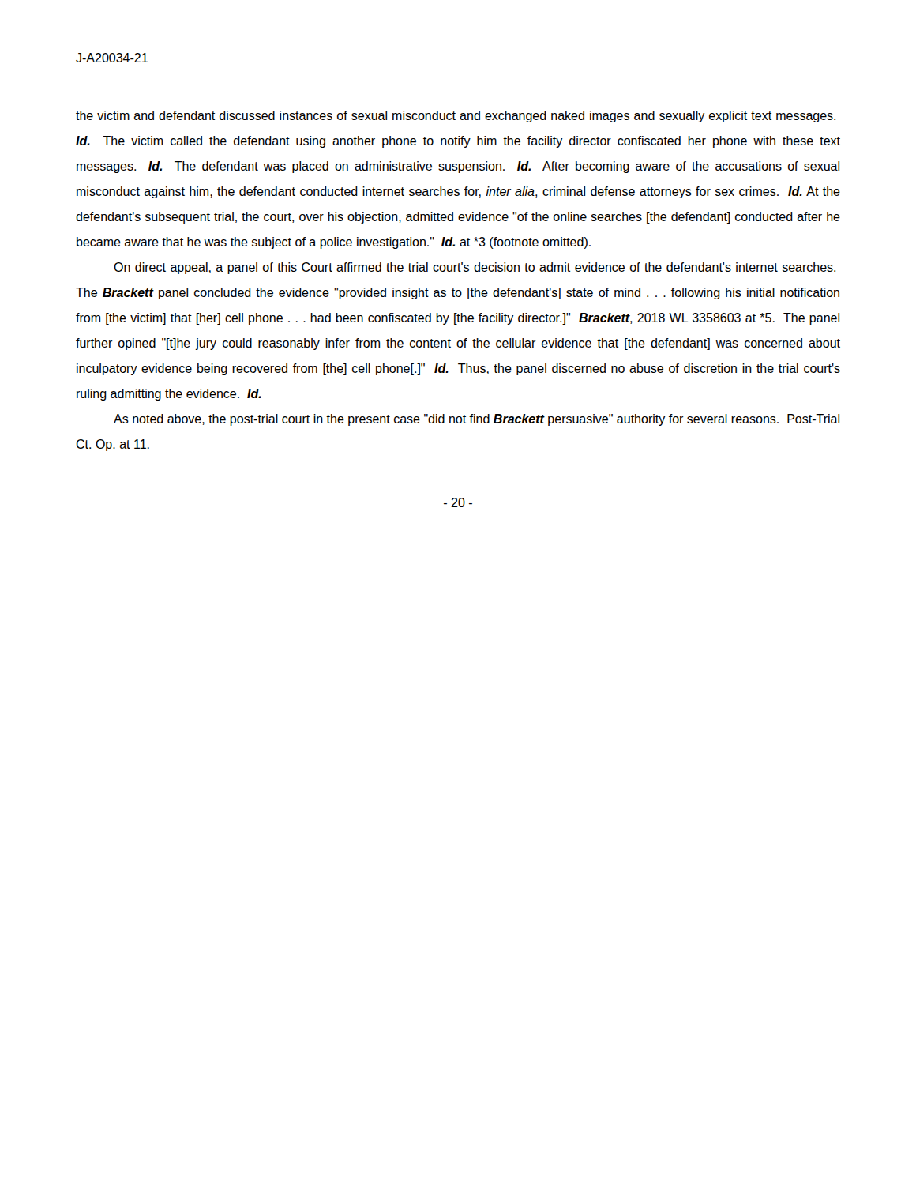J-A20034-21
the victim and defendant discussed instances of sexual misconduct and exchanged naked images and sexually explicit text messages. Id. The victim called the defendant using another phone to notify him the facility director confiscated her phone with these text messages. Id. The defendant was placed on administrative suspension. Id. After becoming aware of the accusations of sexual misconduct against him, the defendant conducted internet searches for, inter alia, criminal defense attorneys for sex crimes. Id. At the defendant's subsequent trial, the court, over his objection, admitted evidence "of the online searches [the defendant] conducted after he became aware that he was the subject of a police investigation." Id. at *3 (footnote omitted).
On direct appeal, a panel of this Court affirmed the trial court's decision to admit evidence of the defendant's internet searches. The Brackett panel concluded the evidence "provided insight as to [the defendant's] state of mind . . . following his initial notification from [the victim] that [her] cell phone . . . had been confiscated by [the facility director.]" Brackett, 2018 WL 3358603 at *5. The panel further opined "[t]he jury could reasonably infer from the content of the cellular evidence that [the defendant] was concerned about inculpatory evidence being recovered from [the] cell phone[.]" Id. Thus, the panel discerned no abuse of discretion in the trial court's ruling admitting the evidence. Id.
As noted above, the post-trial court in the present case "did not find Brackett persuasive" authority for several reasons. Post-Trial Ct. Op. at 11.
- 20 -